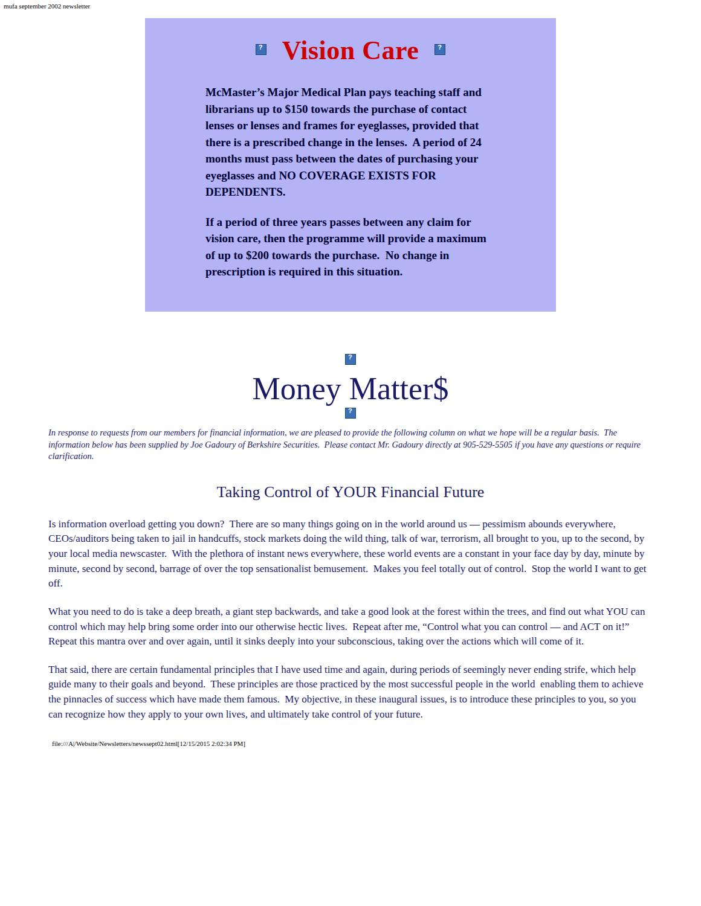mufa september 2002 newsletter
Vision Care
McMaster’s Major Medical Plan pays teaching staff and librarians up to $150 towards the purchase of contact lenses or lenses and frames for eyeglasses, provided that there is a prescribed change in the lenses. A period of 24 months must pass between the dates of purchasing your eyeglasses and NO COVERAGE EXISTS FOR DEPENDENTS.
If a period of three years passes between any claim for vision care, then the programme will provide a maximum of up to $200 towards the purchase. No change in prescription is required in this situation.
Money Matter$
In response to requests from our members for financial information, we are pleased to provide the following column on what we hope will be a regular basis. The information below has been supplied by Joe Gadoury of Berkshire Securities. Please contact Mr. Gadoury directly at 905-529-5505 if you have any questions or require clarification.
Taking Control of YOUR Financial Future
Is information overload getting you down? There are so many things going on in the world around us — pessimism abounds everywhere, CEOs/auditors being taken to jail in handcuffs, stock markets doing the wild thing, talk of war, terrorism, all brought to you, up to the second, by your local media newscaster. With the plethora of instant news everywhere, these world events are a constant in your face day by day, minute by minute, second by second, barrage of over the top sensationalist bemusement. Makes you feel totally out of control. Stop the world I want to get off.
What you need to do is take a deep breath, a giant step backwards, and take a good look at the forest within the trees, and find out what YOU can control which may help bring some order into our otherwise hectic lives. Repeat after me, “Control what you can control — and ACT on it!” Repeat this mantra over and over again, until it sinks deeply into your subconscious, taking over the actions which will come of it.
That said, there are certain fundamental principles that I have used time and again, during periods of seemingly never ending strife, which help guide many to their goals and beyond. These principles are those practiced by the most successful people in the world enabling them to achieve the pinnacles of success which have made them famous. My objective, in these inaugural issues, is to introduce these principles to you, so you can recognize how they apply to your own lives, and ultimately take control of your future.
file:///A|/Website/Newsletters/newssept02.html[12/15/2015 2:02:34 PM]